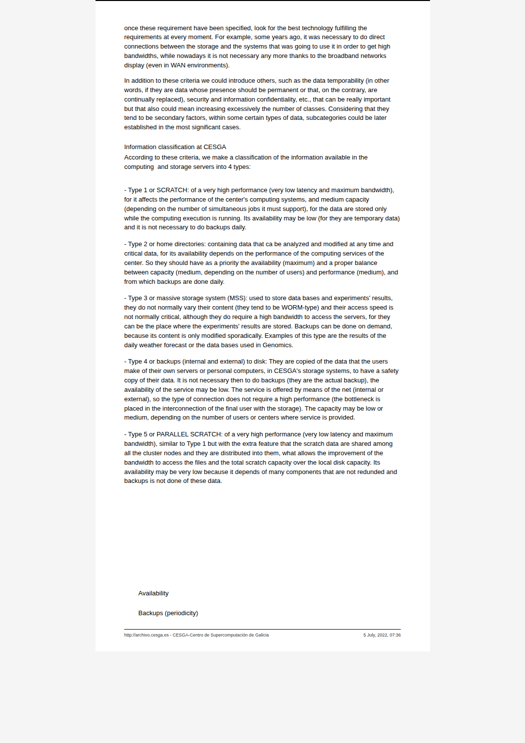once these requirement have been specified, look for the best technology fulfilling the requirements at every moment. For example, some years ago, it was necessary to do direct connections between the storage and the systems that was going to use it in order to get high bandwidths, while nowadays it is not necessary any more thanks to the broadband networks display (even in WAN environments).
In addition to these criteria we could introduce others, such as the data temporability (in other words, if they are data whose presence should be permanent or that, on the contrary, are continually replaced), security and information confidentiality, etc., that can be really important but that also could mean increasing excessively the number of classes. Considering that they tend to be secondary factors, within some certain types of data, subcategories could be later established in the most significant cases.
Information classification at CESGA
According to these criteria, we make a classification of the information available in the computing and storage servers into 4 types:
- Type 1 or SCRATCH: of a very high performance (very low latency and maximum bandwidth), for it affects the performance of the center's computing systems, and medium capacity (depending on the number of simultaneous jobs it must support), for the data are stored only while the computing execution is running. Its availability may be low (for they are temporary data) and it is not necessary to do backups daily.
- Type 2 or home directories: containing data that ca be analyzed and modified at any time and critical data, for its availability depends on the performance of the computing services of the center. So they should have as a priority the availability (maximum) and a proper balance between capacity (medium, depending on the number of users) and performance (medium), and from which backups are done daily.
- Type 3 or massive storage system (MSS): used to store data bases and experiments' results, they do not normally vary their content (they tend to be WORM-type) and their access speed is not normally critical, although they do require a high bandwidth to access the servers, for they can be the place where the experiments' results are stored. Backups can be done on demand, because its content is only modified sporadically. Examples of this type are the results of the daily weather forecast or the data bases used in Genomics.
- Type 4 or backups (internal and external) to disk: They are copied of the data that the users make of their own servers or personal computers, in CESGA's storage systems, to have a safety copy of their data. It is not necessary then to do backups (they are the actual backup), the availability of the service may be low. The service is offered by means of the net (internal or external), so the type of connection does not require a high performance (the bottleneck is placed in the interconnection of the final user with the storage). The capacity may be low or medium, depending on the number of users or centers where service is provided.
- Type 5 or PARALLEL SCRATCH: of a very high performance (very low latency and maximum bandwidth), similar to Type 1 but with the extra feature that the scratch data are shared among all the cluster nodes and they are distributed into them, what allows the improvement of the bandwidth to access the files and the total scratch capacity over the local disk capacity. Its availability may be very low because it depends of many components that are not redunded and backups is not done of these data.
Availability
Backups (periodicity)
http://archivo.cesga.es - CESGA-Centro de Supercomputación de Galicia 5 July, 2022, 07:36